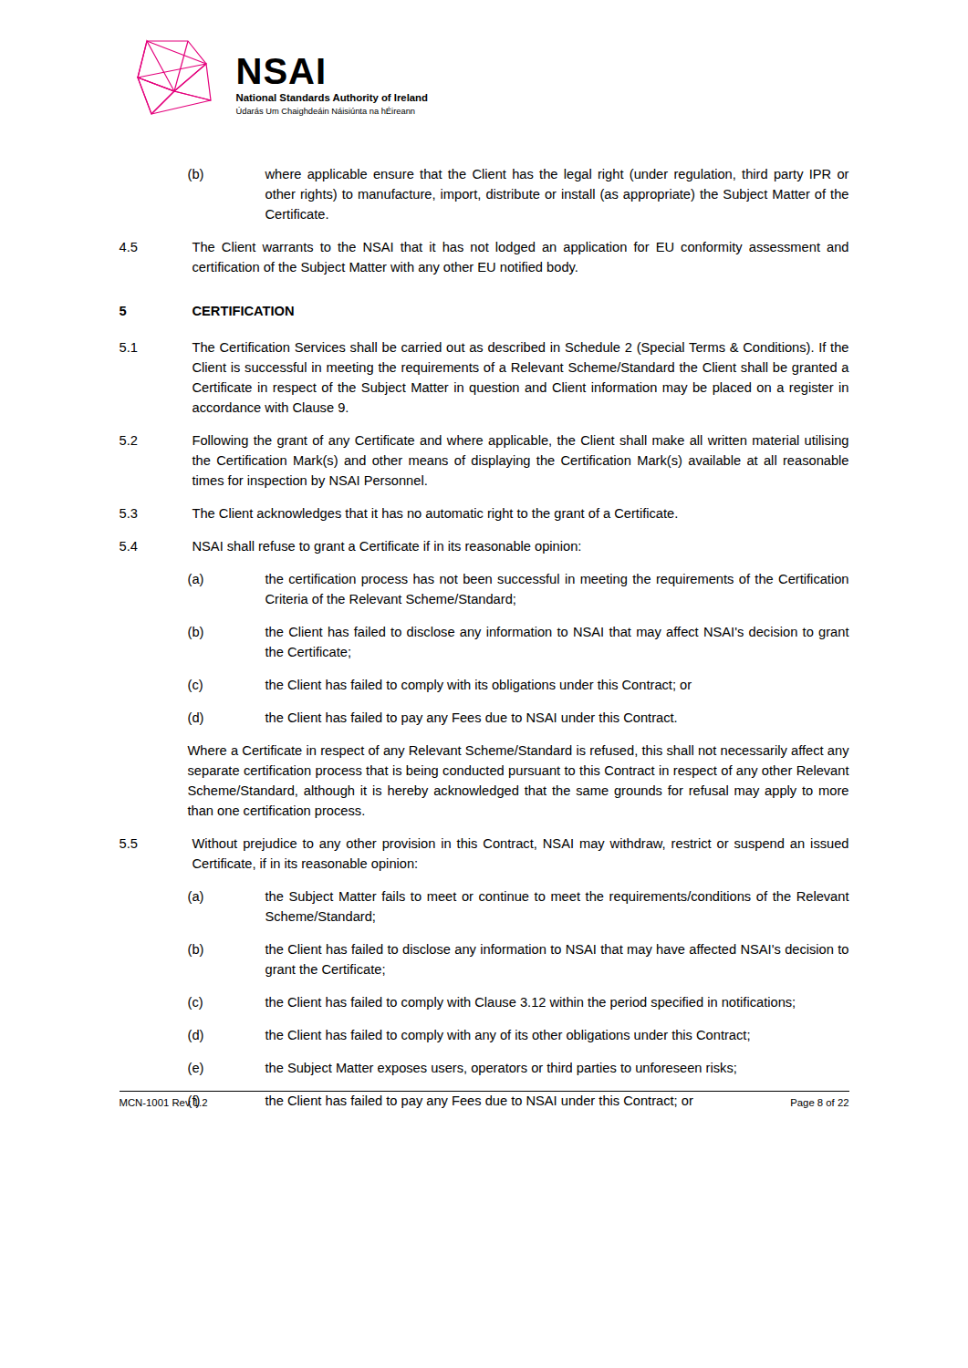NSAI
National Standards Authority of Ireland
Údarás Um Chaighdeáin Náisiúnta na hÉireann
(b)
where applicable ensure that the Client has the legal right (under regulation, third party IPR or other rights) to manufacture, import, distribute or install (as appropriate) the Subject Matter of the Certificate.
4.5
The Client warrants to the NSAI that it has not lodged an application for EU conformity assessment and certification of the Subject Matter with any other EU notified body.
5
CERTIFICATION
5.1
The Certification Services shall be carried out as described in Schedule 2 (Special Terms & Conditions). If the Client is successful in meeting the requirements of a Relevant Scheme/Standard the Client shall be granted a Certificate in respect of the Subject Matter in question and Client information may be placed on a register in accordance with Clause 9.
5.2
Following the grant of any Certificate and where applicable, the Client shall make all written material utilising the Certification Mark(s) and other means of displaying the Certification Mark(s) available at all reasonable times for inspection by NSAI Personnel.
5.3
The Client acknowledges that it has no automatic right to the grant of a Certificate.
5.4
NSAI shall refuse to grant a Certificate if in its reasonable opinion:
(a)
the certification process has not been successful in meeting the requirements of the Certification Criteria of the Relevant Scheme/Standard;
(b)
the Client has failed to disclose any information to NSAI that may affect NSAI's decision to grant the Certificate;
(c)
the Client has failed to comply with its obligations under this Contract; or
(d)
the Client has failed to pay any Fees due to NSAI under this Contract.
Where a Certificate in respect of any Relevant Scheme/Standard is refused, this shall not necessarily affect any separate certification process that is being conducted pursuant to this Contract in respect of any other Relevant Scheme/Standard, although it is hereby acknowledged that the same grounds for refusal may apply to more than one certification process.
5.5
Without prejudice to any other provision in this Contract, NSAI may withdraw, restrict or suspend an issued Certificate, if in its reasonable opinion:
(a)
the Subject Matter fails to meet or continue to meet the requirements/conditions of the Relevant Scheme/Standard;
(b)
the Client has failed to disclose any information to NSAI that may have affected NSAI's decision to grant the Certificate;
(c)
the Client has failed to comply with Clause 3.12 within the period specified in notifications;
(d)
the Client has failed to comply with any of its other obligations under this Contract;
(e)
the Subject Matter exposes users, operators or third parties to unforeseen risks;
(f)
the Client has failed to pay any Fees due to NSAI under this Contract; or
MCN-1001 Rev 1.2
Page 8 of 22